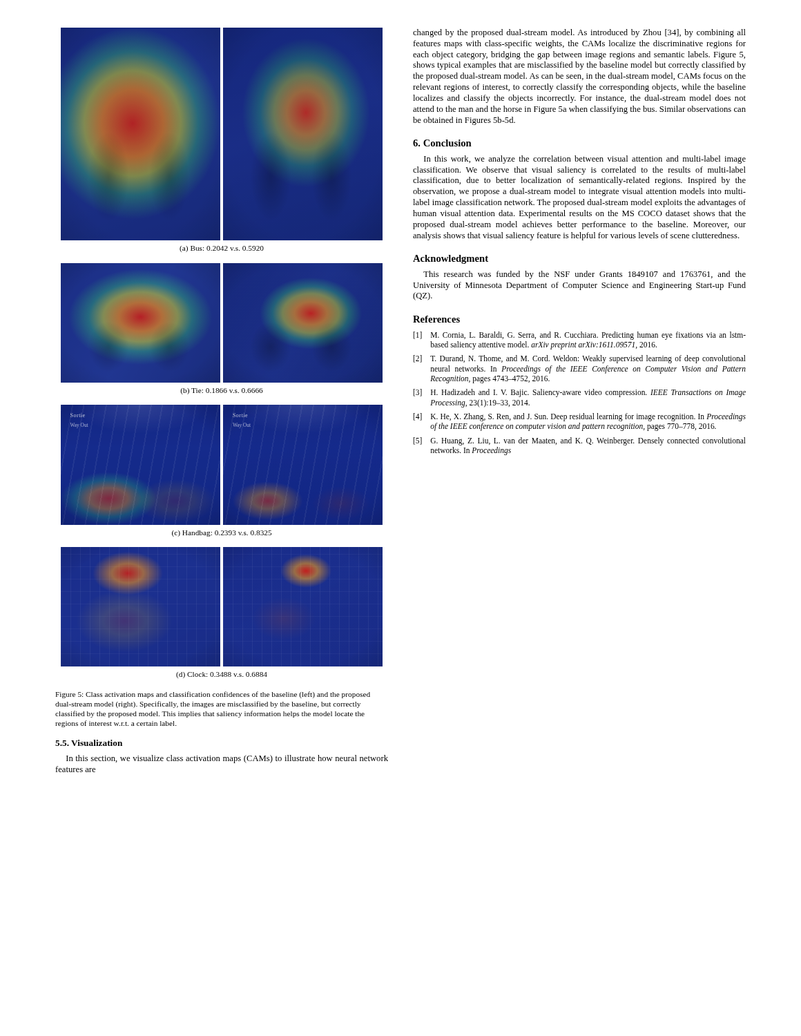(a) Bus: 0.2042 v.s. 0.5920
(b) Tie: 0.1866 v.s. 0.6666
Sortie
Way Out
Sortie
Way Out
(c) Handbag: 0.2393 v.s. 0.8325
(d) Clock: 0.3488 v.s. 0.6884
Figure 5: Class activation maps and classification confidences of the baseline (left) and the proposed dual-stream model (right). Specifically, the images are misclassified by the baseline, but correctly classified by the proposed model. This implies that saliency information helps the model locate the regions of interest w.r.t. a certain label.
5.5. Visualization
In this section, we visualize class activation maps (CAMs) to illustrate how neural network features are
changed by the proposed dual-stream model. As introduced by Zhou [34], by combining all features maps with class-specific weights, the CAMs localize the discriminative regions for each object category, bridging the gap between image regions and semantic labels. Figure 5, shows typical examples that are misclassified by the baseline model but correctly classified by the proposed dual-stream model. As can be seen, in the dual-stream model, CAMs focus on the relevant regions of interest, to correctly classify the corresponding objects, while the baseline localizes and classify the objects incorrectly. For instance, the dual-stream model does not attend to the man and the horse in Figure 5a when classifying the bus. Similar observations can be obtained in Figures 5b-5d.
6. Conclusion
In this work, we analyze the correlation between visual attention and multi-label image classification. We observe that visual saliency is correlated to the results of multi-label classification, due to better localization of semantically-related regions. Inspired by the observation, we propose a dual-stream model to integrate visual attention models into multi-label image classification network. The proposed dual-stream model exploits the advantages of human visual attention data. Experimental results on the MS COCO dataset shows that the proposed dual-stream model achieves better performance to the baseline. Moreover, our analysis shows that visual saliency feature is helpful for various levels of scene clutteredness.
Acknowledgment
This research was funded by the NSF under Grants 1849107 and 1763761, and the University of Minnesota Department of Computer Science and Engineering Start-up Fund (QZ).
References
M. Cornia, L. Baraldi, G. Serra, and R. Cucchiara. Predicting human eye fixations via an lstm-based saliency attentive model. arXiv preprint arXiv:1611.09571, 2016.
T. Durand, N. Thome, and M. Cord. Weldon: Weakly supervised learning of deep convolutional neural networks. In Proceedings of the IEEE Conference on Computer Vision and Pattern Recognition, pages 4743–4752, 2016.
H. Hadizadeh and I. V. Bajic. Saliency-aware video compression. IEEE Transactions on Image Processing, 23(1):19–33, 2014.
K. He, X. Zhang, S. Ren, and J. Sun. Deep residual learning for image recognition. In Proceedings of the IEEE conference on computer vision and pattern recognition, pages 770–778, 2016.
G. Huang, Z. Liu, L. van der Maaten, and K. Q. Weinberger. Densely connected convolutional networks. In Proceedings